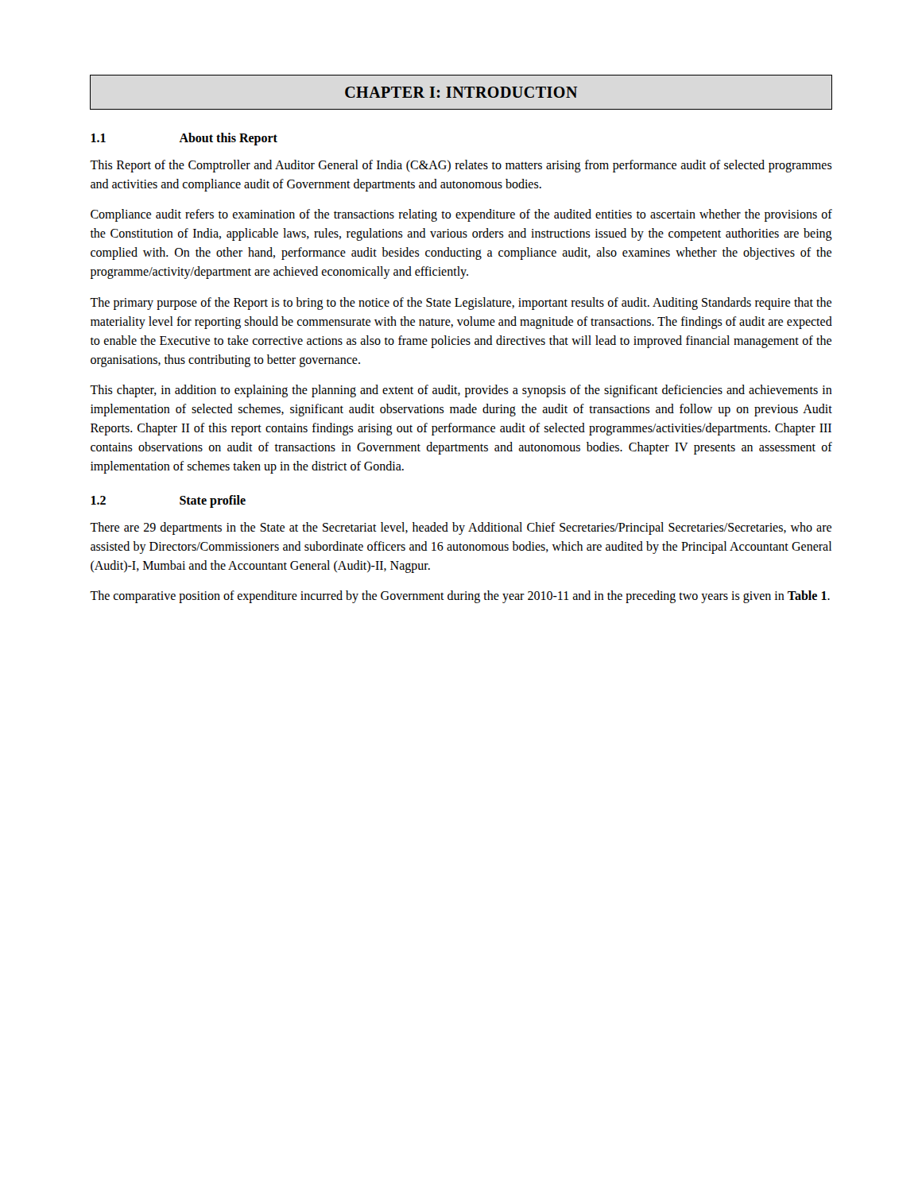CHAPTER I: INTRODUCTION
1.1 About this Report
This Report of the Comptroller and Auditor General of India (C&AG) relates to matters arising from performance audit of selected programmes and activities and compliance audit of Government departments and autonomous bodies.
Compliance audit refers to examination of the transactions relating to expenditure of the audited entities to ascertain whether the provisions of the Constitution of India, applicable laws, rules, regulations and various orders and instructions issued by the competent authorities are being complied with. On the other hand, performance audit besides conducting a compliance audit, also examines whether the objectives of the programme/activity/department are achieved economically and efficiently.
The primary purpose of the Report is to bring to the notice of the State Legislature, important results of audit. Auditing Standards require that the materiality level for reporting should be commensurate with the nature, volume and magnitude of transactions. The findings of audit are expected to enable the Executive to take corrective actions as also to frame policies and directives that will lead to improved financial management of the organisations, thus contributing to better governance.
This chapter, in addition to explaining the planning and extent of audit, provides a synopsis of the significant deficiencies and achievements in implementation of selected schemes, significant audit observations made during the audit of transactions and follow up on previous Audit Reports. Chapter II of this report contains findings arising out of performance audit of selected programmes/activities/departments. Chapter III contains observations on audit of transactions in Government departments and autonomous bodies. Chapter IV presents an assessment of implementation of schemes taken up in the district of Gondia.
1.2 State profile
There are 29 departments in the State at the Secretariat level, headed by Additional Chief Secretaries/Principal Secretaries/Secretaries, who are assisted by Directors/Commissioners and subordinate officers and 16 autonomous bodies, which are audited by the Principal Accountant General (Audit)-I, Mumbai and the Accountant General (Audit)-II, Nagpur.
The comparative position of expenditure incurred by the Government during the year 2010-11 and in the preceding two years is given in Table 1.